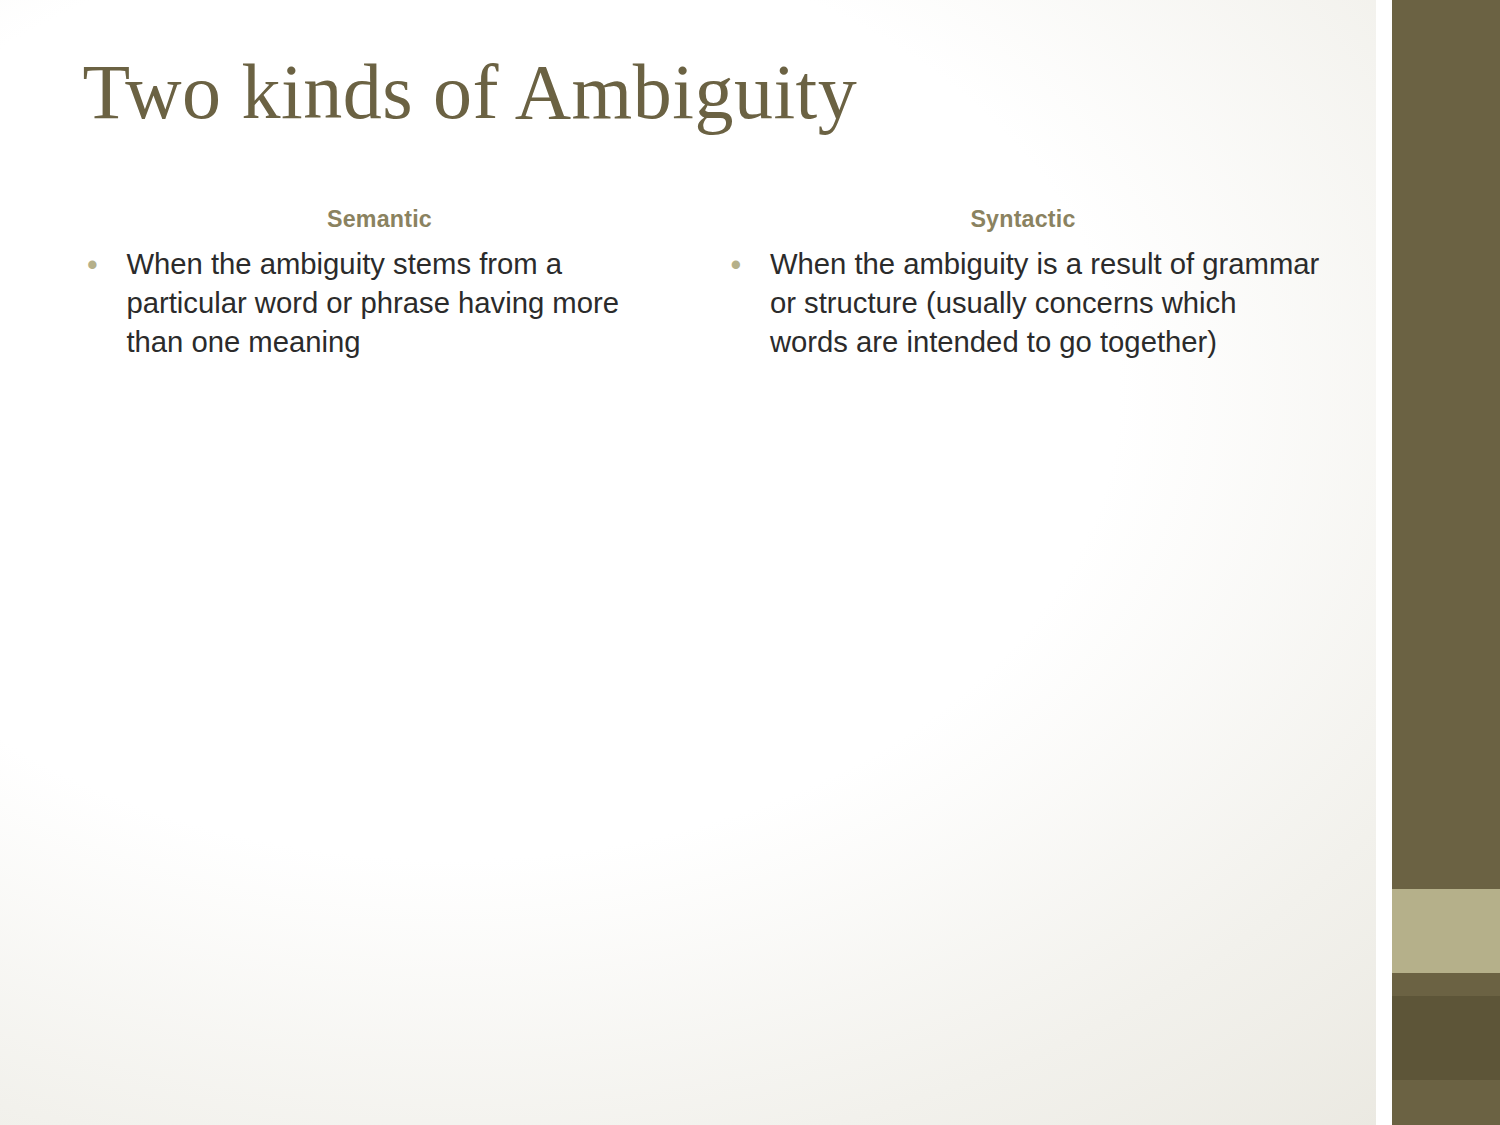Two kinds of Ambiguity
Semantic
When the ambiguity stems from a particular word or phrase having more than one meaning
Syntactic
When the ambiguity is a result of grammar or structure (usually concerns which words are intended to go together)